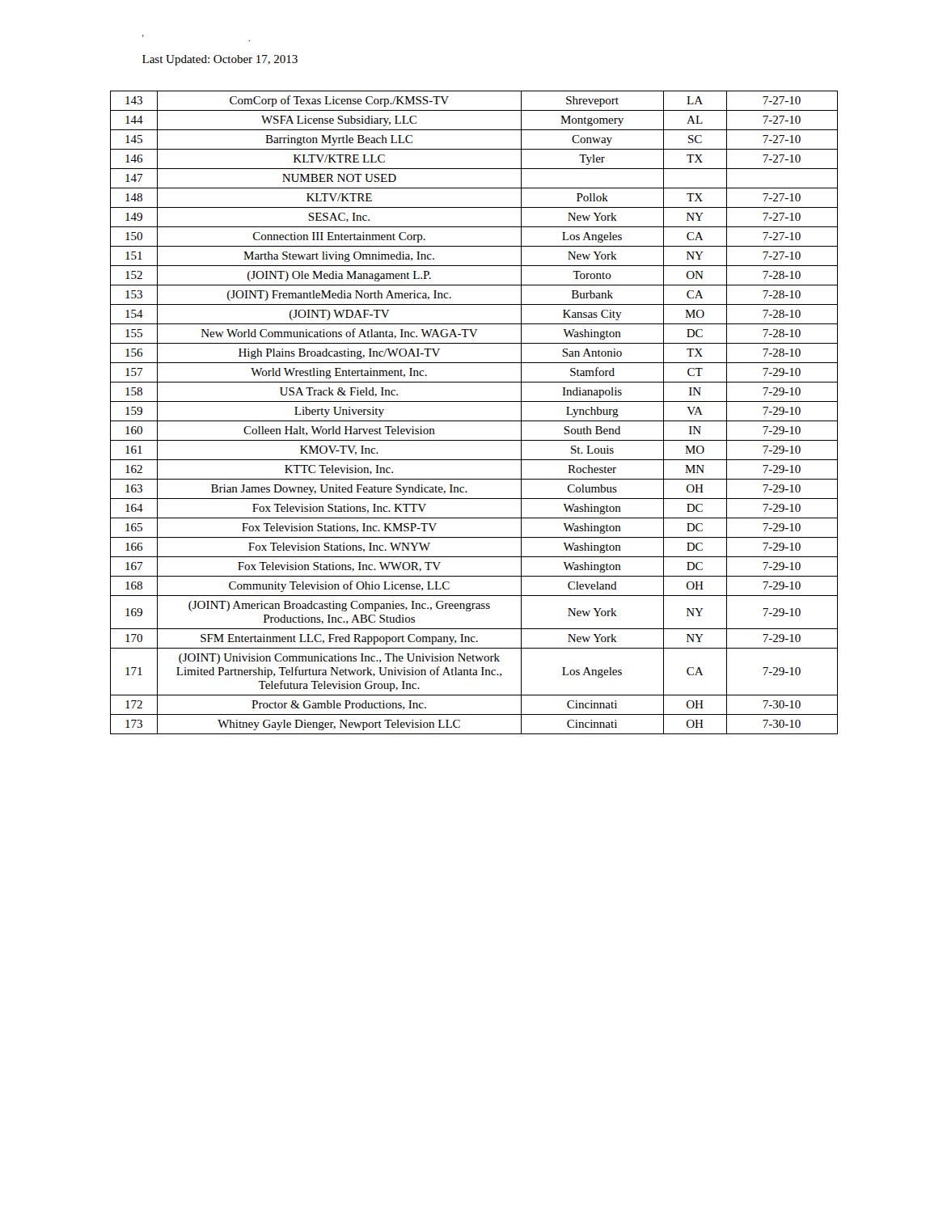' .
Last Updated: October 17, 2013
| 143 | ComCorp of Texas License Corp./KMSS-TV | Shreveport | LA | 7-27-10 |
| 144 | WSFA License Subsidiary, LLC | Montgomery | AL | 7-27-10 |
| 145 | Barrington Myrtle Beach LLC | Conway | SC | 7-27-10 |
| 146 | KLTV/KTRE LLC | Tyler | TX | 7-27-10 |
| 147 | NUMBER NOT USED | | | |
| 148 | KLTV/KTRE | Pollok | TX | 7-27-10 |
| 149 | SESAC, Inc. | New York | NY | 7-27-10 |
| 150 | Connection III Entertainment Corp. | Los Angeles | CA | 7-27-10 |
| 151 | Martha Stewart living Omnimedia, Inc. | New York | NY | 7-27-10 |
| 152 | (JOINT) Ole Media Managament L.P. | Toronto | ON | 7-28-10 |
| 153 | (JOINT) FremantleMedia North America, Inc. | Burbank | CA | 7-28-10 |
| 154 | (JOINT) WDAF-TV | Kansas City | MO | 7-28-10 |
| 155 | New World Communications of Atlanta, Inc. WAGA-TV | Washington | DC | 7-28-10 |
| 156 | High Plains Broadcasting, Inc/WOAI-TV | San Antonio | TX | 7-28-10 |
| 157 | World Wrestling Entertainment, Inc. | Stamford | CT | 7-29-10 |
| 158 | USA Track & Field, Inc. | Indianapolis | IN | 7-29-10 |
| 159 | Liberty University | Lynchburg | VA | 7-29-10 |
| 160 | Colleen Halt, World Harvest Television | South Bend | IN | 7-29-10 |
| 161 | KMOV-TV, Inc. | St. Louis | MO | 7-29-10 |
| 162 | KTTC Television, Inc. | Rochester | MN | 7-29-10 |
| 163 | Brian James Downey, United Feature Syndicate, Inc. | Columbus | OH | 7-29-10 |
| 164 | Fox Television Stations, Inc. KTTV | Washington | DC | 7-29-10 |
| 165 | Fox Television Stations, Inc. KMSP-TV | Washington | DC | 7-29-10 |
| 166 | Fox Television Stations, Inc. WNYW | Washington | DC | 7-29-10 |
| 167 | Fox Television Stations, Inc. WWOR, TV | Washington | DC | 7-29-10 |
| 168 | Community Television of Ohio License, LLC | Cleveland | OH | 7-29-10 |
| 169 | (JOINT) American Broadcasting Companies, Inc., Greengrass Productions, Inc., ABC Studios | New York | NY | 7-29-10 |
| 170 | SFM Entertainment LLC, Fred Rappoport Company, Inc. | New York | NY | 7-29-10 |
| 171 | (JOINT) Univision Communications Inc., The Univision Network Limited Partnership, Telfurtura Network, Univision of Atlanta Inc., Telefutura Television Group, Inc. | Los Angeles | CA | 7-29-10 |
| 172 | Proctor & Gamble Productions, Inc. | Cincinnati | OH | 7-30-10 |
| 173 | Whitney Gayle Dienger, Newport Television LLC | Cincinnati | OH | 7-30-10 |